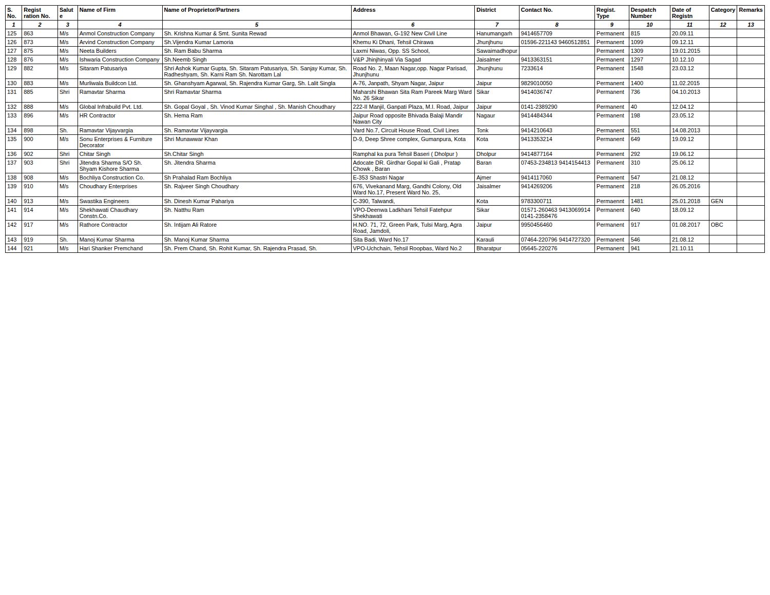| S. No. | Regist ration No. | Salut e | Name of Firm | Name of Proprietor/Partners | Address | District | Contact No. | Regist. Type | Despatch Number | Date of Registn | Category | Remarks |
| --- | --- | --- | --- | --- | --- | --- | --- | --- | --- | --- | --- | --- |
| 1 | 2 | 3 | 4 | 5 | 6 | 7 | 8 | 9 | 10 | 11 | 12 | 13 |
| 125 | 863 | M/s | Anmol Construction Company | Sh. Krishna Kumar & Smt. Sunita Rewad | Anmol Bhawan, G-192 New Civil Line | Hanumangarh | 9414657709 | Permanent | 815 | 20.09.11 | | |
| 126 | 873 | M/s | Arvind Construction Company | Sh.Vijendra Kumar Lamoria | Khemu Ki Dhani, Tehsil Chirawa | Jhunjhunu | 01596-221143 9460512851 | Permanent | 1099 | 09.12.11 | | |
| 127 | 875 | M/s | Neeta Builders | Sh. Ram Babu Sharma | Laxmi Niwas, Opp. SS School, | Sawaimadhopur | | Permanent | 1309 | 19.01.2015 | | |
| 128 | 876 | M/s | Ishwaria Construction Company | Sh.Neemb Singh | V&P Jhinjhinyali Via Sagad | Jaisalmer | 9413363151 | Permanent | 1297 | 10.12.10 | | |
| 129 | 882 | M/s | Sitaram Patusariya | Shri Ashok Kumar Gupta, Sh. Sitaram Patusariya, Sh. Sanjay Kumar, Sh. Radheshyam, Sh. Karni Ram Sh. Narottam Lal | Road No. 2, Maan Nagar,opp. Nagar Parisad, Jhunjhunu | Jhunjhunu | 7233614 | Permanent | 1548 | 23.03.12 | | |
| 130 | 883 | M/s | Murliwala Buildcon Ltd. | Sh. Ghanshyam Agarwal, Sh. Rajendra Kumar Garg, Sh. Lalit Singla | A-76, Janpath, Shyam Nagar, Jaipur | Jaipur | 9829010050 | Permanent | 1400 | 11.02.2015 | | |
| 131 | 885 | Shri | Ramavtar Sharma | Shri Ramavtar Sharma | Maharshi Bhawan Sita Ram Pareek Marg Ward No. 26 Sikar | Sikar | 9414036747 | Permanent | 736 | 04.10.2013 | | |
| 132 | 888 | M/s | Global Infrabuild Pvt. Ltd. | Sh. Gopal Goyal , Sh. Vinod Kumar Singhal , Sh. Manish Choudhary | 222-II Manjil, Ganpati Plaza, M.I. Road, Jaipur | Jaipur | 0141-2389290 | Permanent | 40 | 12.04.12 | | |
| 133 | 896 | M/s | HR Contractor | Sh. Hema Ram | Jaipur Road opposite Bhivada Balaji Mandir Nawan City | Nagaur | 9414484344 | Permanent | 198 | 23.05.12 | | |
| 134 | 898 | Sh. | Ramavtar Vijayvargia | Sh. Ramavtar Vijayvargia | Vard No.7, Circuit House Road, Civil Lines | Tonk | 9414210643 | Permanent | 551 | 14.08.2013 | | |
| 135 | 900 | M/s | Sonu Enterprises & Furniture Decorator | Shri Munawwar Khan | D-9, Deep Shree complex, Gumanpura, Kota | Kota | 9413353214 | Permanent | 649 | 19.09.12 | | |
| 136 | 902 | Shri | Chitar Singh | Sh.Chitar Singh | Ramphal ka pura Tehsil Baseri ( Dholpur ) | Dholpur | 9414877164 | Permanent | 292 | 19.06.12 | | |
| 137 | 903 | Shri | Jitendra Sharma S/O Sh. Shyam Kishore Sharma | Sh. Jitendra Sharma | Adocate DR. Girdhar Gopal ki Gali , Pratap Chowk , Baran | Baran | 07453-234813 9414154413 | Permanent | 310 | 25.06.12 | | |
| 138 | 908 | M/s | Bochliya Construction Co. | Sh Prahalad Ram Bochliya | E-353 Shastri Nagar | Ajmer | 9414117060 | Permanent | 547 | 21.08.12 | | |
| 139 | 910 | M/s | Choudhary Enterprises | Sh. Rajveer Singh Choudhary | 676, Vivekanand Marg, Gandhi Colony, Old Ward No.17, Present Ward No. 25, | Jaisalmer | 9414269206 | Permanent | 218 | 26.05.2016 | | |
| 140 | 913 | M/s | Swastika Engineers | Sh. Dinesh Kumar Pahariya | C-390, Talwandi, | Kota | 9783300711 | Permaennt | 1481 | 25.01.2018 | GEN | |
| 141 | 914 | M/s | Shekhawati Chaudhary Constn.Co. | Sh. Natthu Ram | VPO-Deenwa Ladkhani Tehsil Fatehpur Shekhawati | Sikar | 01571-260463 9413069914 0141-2358476 | Permanent | 640 | 18.09.12 | | |
| 142 | 917 | M/s | Rathore Contractor | Sh. Intijam Ali Ratore | H.NO. 71, 72, Green Park, Tulsi Marg, Agra Road, Jamdoli, | Jaipur | 9950456460 | Permanent | 917 | 01.08.2017 | OBC | |
| 143 | 919 | Sh. | Manoj Kumar Sharma | Sh. Manoj Kumar Sharma | Sita Badi, Ward No.17 | Karauli | 07464-220796 9414727320 | Permanent | 546 | 21.08.12 | | |
| 144 | 921 | M/s | Hari Shanker Premchand | Sh. Prem Chand, Sh. Rohit Kumar, Sh. Rajendra Prasad, Sh. | VPO-Uchchain, Tehsil Roopbas, Ward No.2 | Bharatpur | 05645-220276 | Permanent | 941 | 21.10.11 | | |